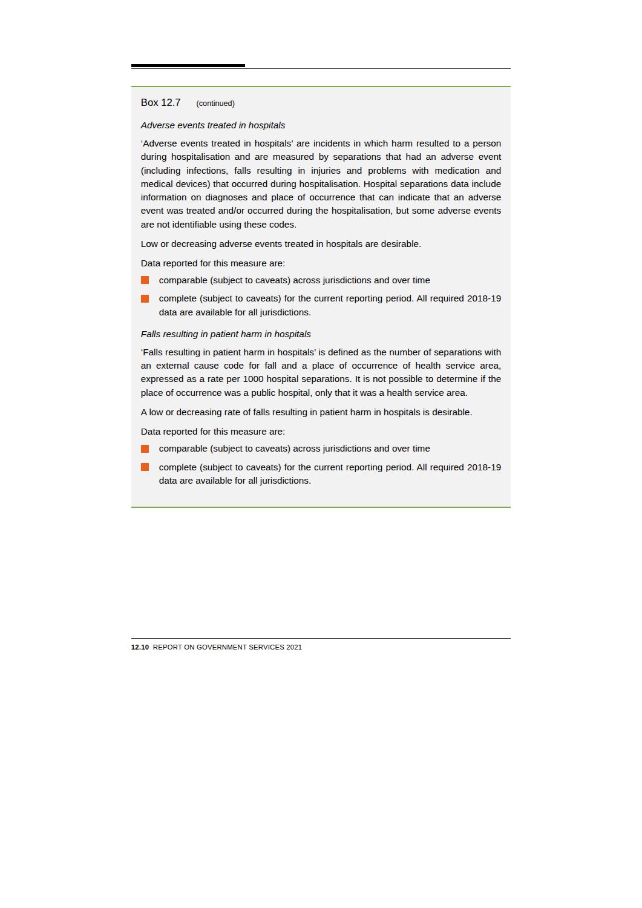Box 12.7(continued)
Adverse events treated in hospitals
‘Adverse events treated in hospitals’ are incidents in which harm resulted to a person during hospitalisation and are measured by separations that had an adverse event (including infections, falls resulting in injuries and problems with medication and medical devices) that occurred during hospitalisation. Hospital separations data include information on diagnoses and place of occurrence that can indicate that an adverse event was treated and/or occurred during the hospitalisation, but some adverse events are not identifiable using these codes.
Low or decreasing adverse events treated in hospitals are desirable.
Data reported for this measure are:
comparable (subject to caveats) across jurisdictions and over time
complete (subject to caveats) for the current reporting period. All required 2018-19 data are available for all jurisdictions.
Falls resulting in patient harm in hospitals
‘Falls resulting in patient harm in hospitals’ is defined as the number of separations with an external cause code for fall and a place of occurrence of health service area, expressed as a rate per 1000 hospital separations. It is not possible to determine if the place of occurrence was a public hospital, only that it was a health service area.
A low or decreasing rate of falls resulting in patient harm in hospitals is desirable.
Data reported for this measure are:
comparable (subject to caveats) across jurisdictions and over time
complete (subject to caveats) for the current reporting period. All required 2018-19 data are available for all jurisdictions.
12.10 REPORT ON GOVERNMENT SERVICES 2021